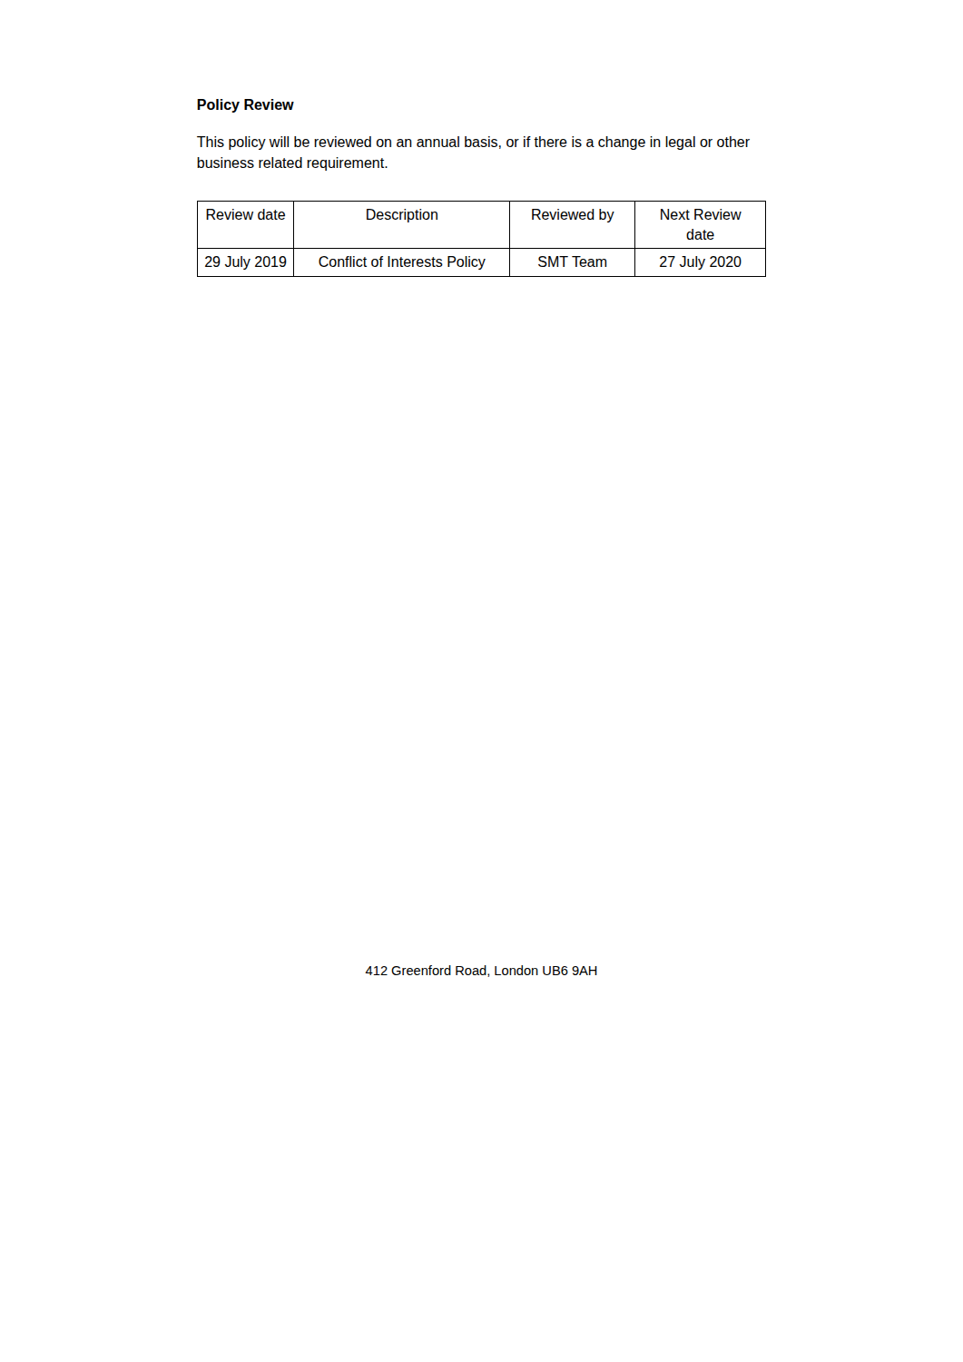Policy Review
This policy will be reviewed on an annual basis, or if there is a change in legal or other business related requirement.
| Review date | Description | Reviewed by | Next Review date |
| --- | --- | --- | --- |
| 29 July 2019 | Conflict of Interests Policy | SMT Team | 27 July 2020 |
412 Greenford Road, London UB6 9AH